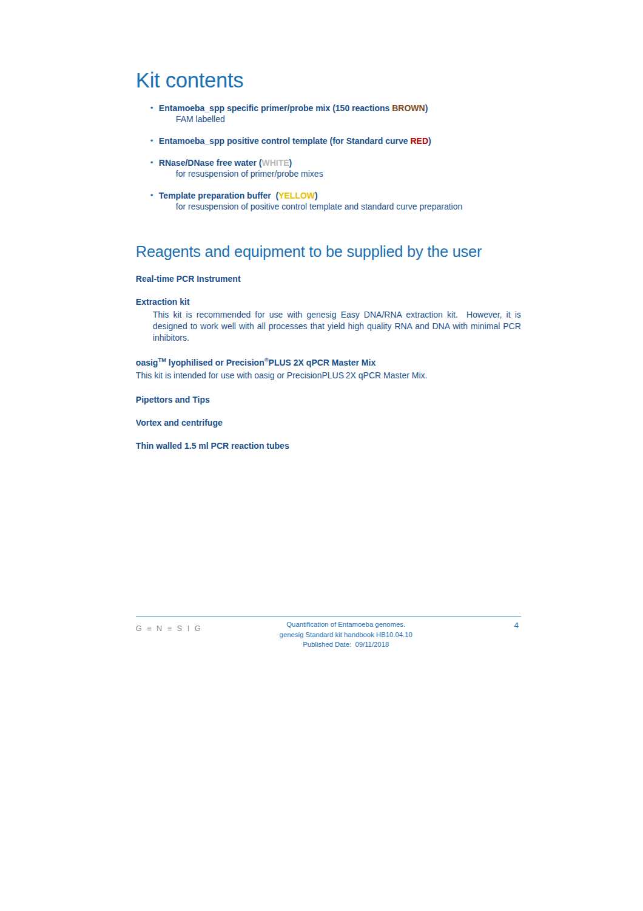Kit contents
Entamoeba_spp specific primer/probe mix (150 reactions BROWN) FAM labelled
Entamoeba_spp positive control template (for Standard curve RED)
RNase/DNase free water (WHITE) for resuspension of primer/probe mixes
Template preparation buffer (YELLOW) for resuspension of positive control template and standard curve preparation
Reagents and equipment to be supplied by the user
Real-time PCR Instrument
Extraction kit
This kit is recommended for use with genesig Easy DNA/RNA extraction kit. However, it is designed to work well with all processes that yield high quality RNA and DNA with minimal PCR inhibitors.
oasigTM lyophilised or Precision®PLUS 2X qPCR Master Mix
This kit is intended for use with oasig or PrecisionPLUS 2X qPCR Master Mix.
Pipettors and Tips
Vortex and centrifuge
Thin walled 1.5 ml PCR reaction tubes
G ≡ N ≡ S I G
Quantification of Entamoeba genomes.
genesig Standard kit handbook HB10.04.10
Published Date: 09/11/2018
4